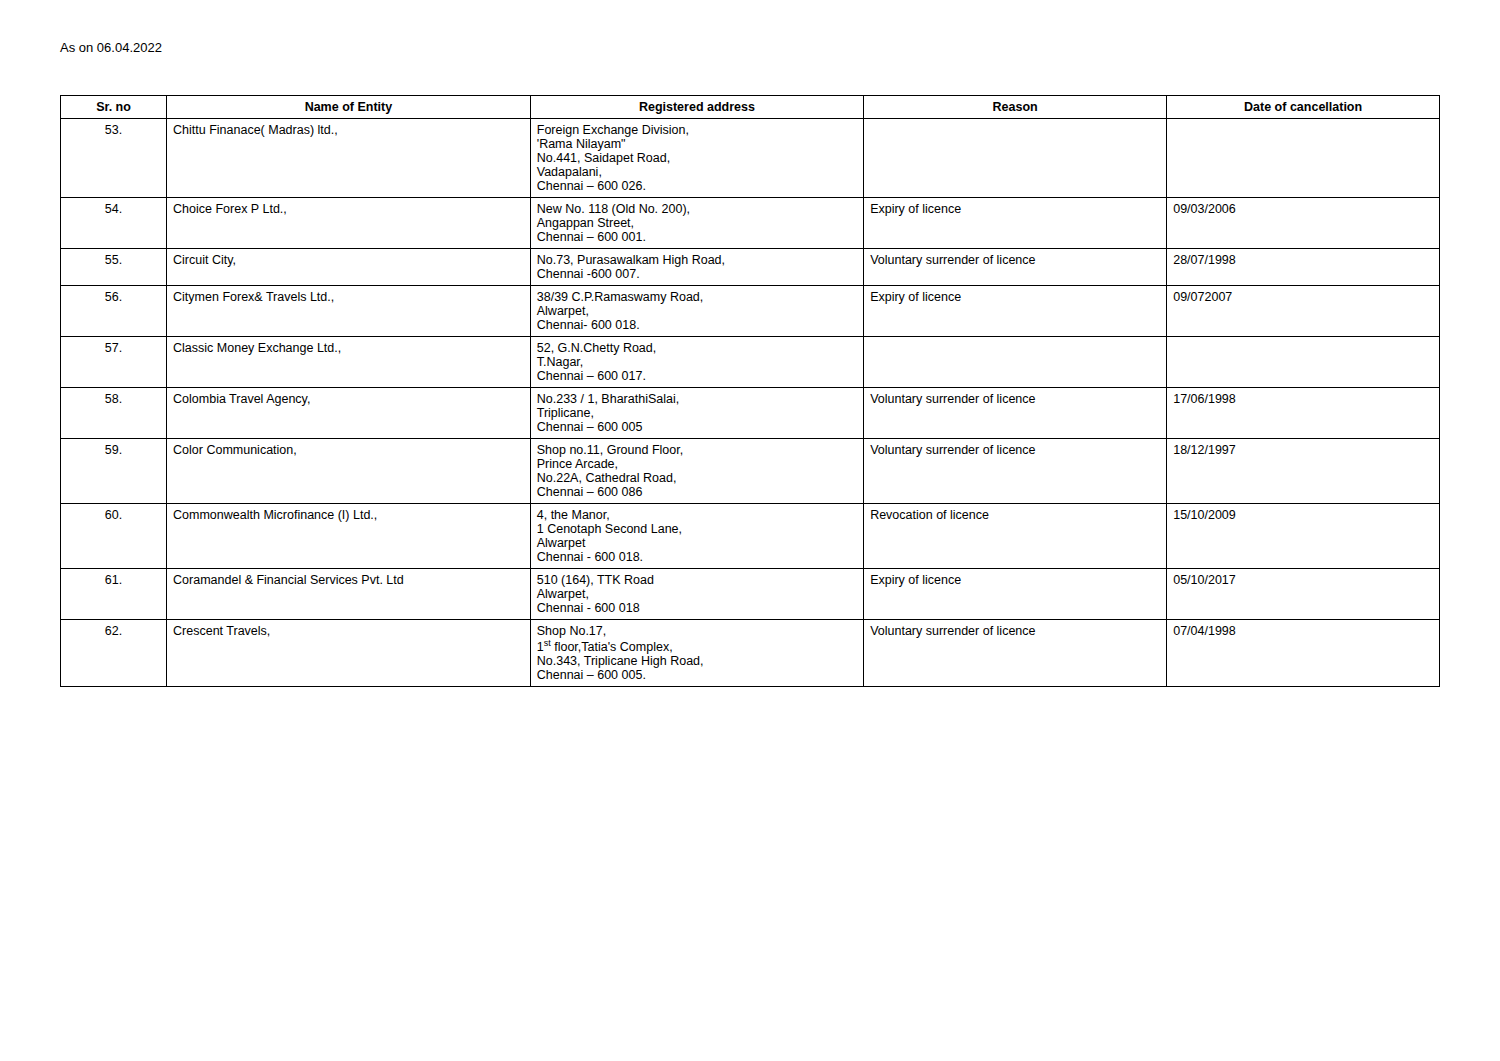As on 06.04.2022
| Sr. no | Name of Entity | Registered address | Reason | Date of cancellation |
| --- | --- | --- | --- | --- |
| 53. | Chittu Finanace( Madras) ltd., | Foreign Exchange Division, 'Rama Nilayam" No.441, Saidapet Road, Vadapalani, Chennai – 600 026. | | |
| 54. | Choice Forex P Ltd., | New No. 118 (Old No. 200), Angappan Street, Chennai – 600 001. | Expiry of licence | 09/03/2006 |
| 55. | Circuit City, | No.73, Purasawalkam High Road, Chennai -600 007. | Voluntary surrender of licence | 28/07/1998 |
| 56. | Citymen Forex& Travels Ltd., | 38/39 C.P.Ramaswamy Road, Alwarpet, Chennai- 600 018. | Expiry of licence | 09/072007 |
| 57. | Classic Money Exchange Ltd., | 52, G.N.Chetty Road, T.Nagar, Chennai – 600 017. | | |
| 58. | Colombia Travel Agency, | No.233 / 1, BharathiSalai, Triplicane, Chennai – 600 005 | Voluntary surrender of licence | 17/06/1998 |
| 59. | Color Communication, | Shop no.11, Ground Floor, Prince Arcade, No.22A, Cathedral Road, Chennai – 600 086 | Voluntary surrender of licence | 18/12/1997 |
| 60. | Commonwealth Microfinance (I) Ltd., | 4, the Manor, 1 Cenotaph Second Lane, Alwarpet Chennai - 600 018. | Revocation of licence | 15/10/2009 |
| 61. | Coramandel & Financial Services Pvt. Ltd | 510 (164), TTK Road Alwarpet, Chennai - 600 018 | Expiry of licence | 05/10/2017 |
| 62. | Crescent Travels, | Shop No.17, 1 st floor,Tatia's Complex, No.343, Triplicane High Road, Chennai – 600 005. | Voluntary surrender of licence | 07/04/1998 |